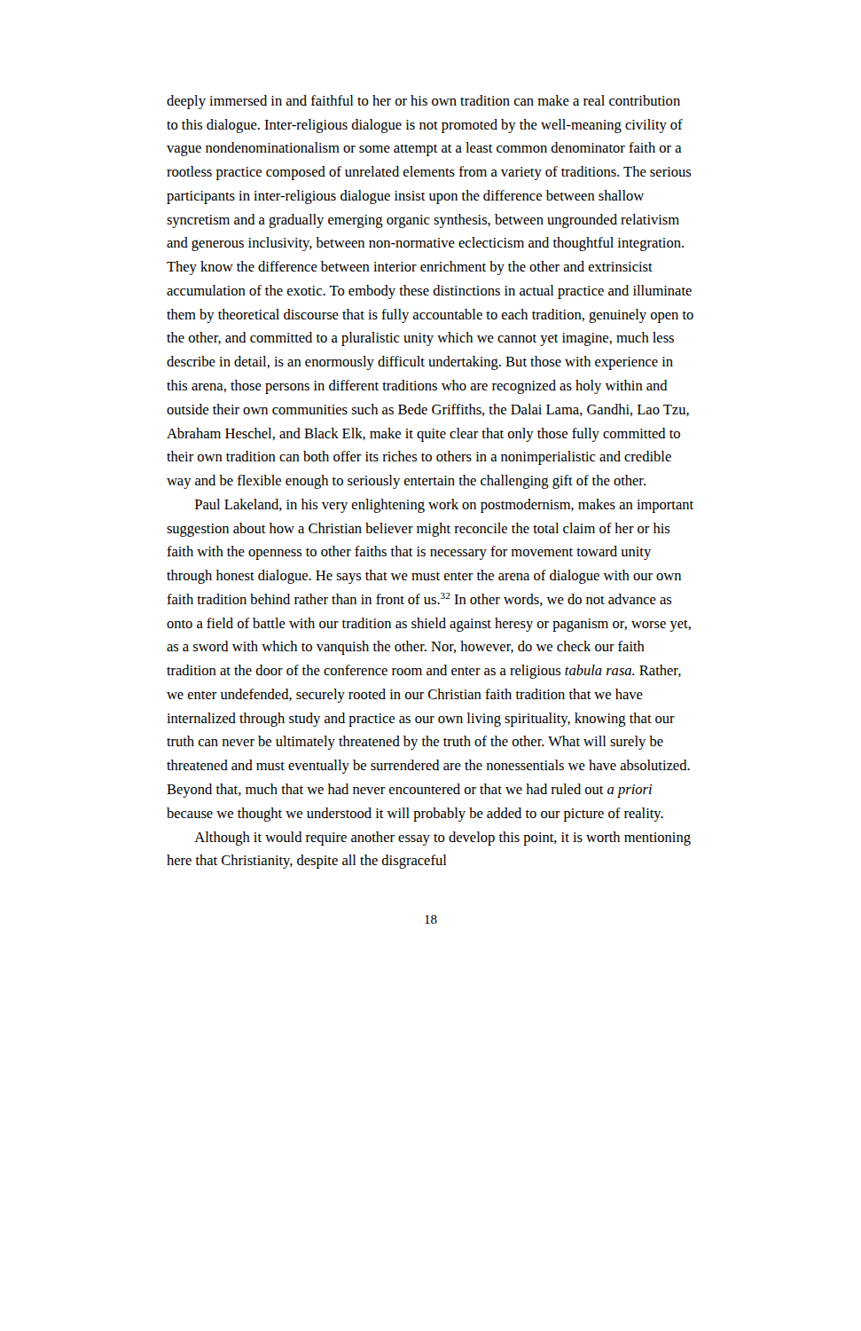deeply immersed in and faithful to her or his own tradition can make a real contribution to this dialogue. Inter-religious dialogue is not promoted by the well-meaning civility of vague nondenominationalism or some attempt at a least common denominator faith or a rootless practice composed of unrelated elements from a variety of traditions. The serious participants in inter-religious dialogue insist upon the difference between shallow syncretism and a gradually emerging organic synthesis, between ungrounded relativism and generous inclusivity, between non-normative eclecticism and thoughtful integration. They know the difference between interior enrichment by the other and extrinsicist accumulation of the exotic. To embody these distinctions in actual practice and illuminate them by theoretical discourse that is fully accountable to each tradition, genuinely open to the other, and committed to a pluralistic unity which we cannot yet imagine, much less describe in detail, is an enormously difficult undertaking. But those with experience in this arena, those persons in different traditions who are recognized as holy within and outside their own communities such as Bede Griffiths, the Dalai Lama, Gandhi, Lao Tzu, Abraham Heschel, and Black Elk, make it quite clear that only those fully committed to their own tradition can both offer its riches to others in a nonimperialistic and credible way and be flexible enough to seriously entertain the challenging gift of the other.
Paul Lakeland, in his very enlightening work on postmodernism, makes an important suggestion about how a Christian believer might reconcile the total claim of her or his faith with the openness to other faiths that is necessary for movement toward unity through honest dialogue. He says that we must enter the arena of dialogue with our own faith tradition behind rather than in front of us.32 In other words, we do not advance as onto a field of battle with our tradition as shield against heresy or paganism or, worse yet, as a sword with which to vanquish the other. Nor, however, do we check our faith tradition at the door of the conference room and enter as a religious tabula rasa. Rather, we enter undefended, securely rooted in our Christian faith tradition that we have internalized through study and practice as our own living spirituality, knowing that our truth can never be ultimately threatened by the truth of the other. What will surely be threatened and must eventually be surrendered are the nonessentials we have absolutized. Beyond that, much that we had never encountered or that we had ruled out a priori because we thought we understood it will probably be added to our picture of reality.
Although it would require another essay to develop this point, it is worth mentioning here that Christianity, despite all the disgraceful
18